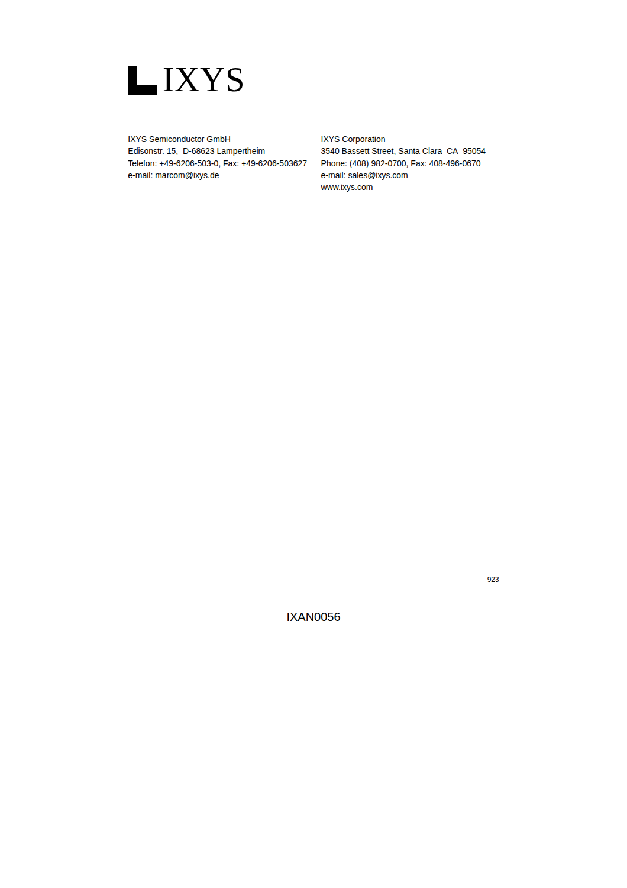IXYS
IXYS Semiconductor GmbH
Edisonstr. 15, D-68623 Lampertheim
Telefon: +49-6206-503-0, Fax: +49-6206-503627
e-mail: marcom@ixys.de
IXYS Corporation
3540 Bassett Street, Santa Clara CA 95054
Phone: (408) 982-0700, Fax: 408-496-0670
e-mail: sales@ixys.com
www.ixys.com
923
IXAN0056